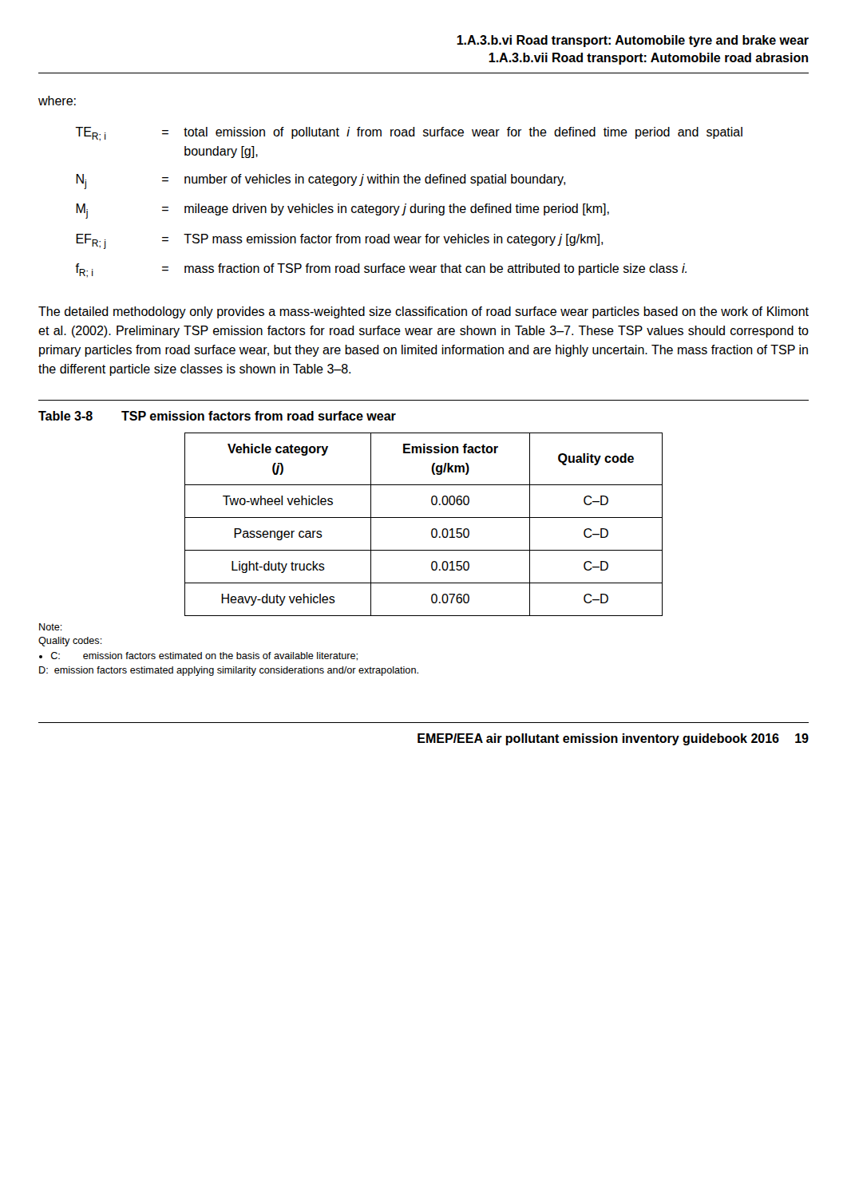1.A.3.b.vi Road transport: Automobile tyre and brake wear
1.A.3.b.vii Road transport: Automobile road abrasion
where:
| TE R; i | = | total emission of pollutant i from road surface wear for the defined time period and spatial boundary [g], |
| N j | = | number of vehicles in category j within the defined spatial boundary, |
| M j | = | mileage driven by vehicles in category j during the defined time period [km], |
| EF R; j | = | TSP mass emission factor from road wear for vehicles in category j [g/km], |
| f R; i | = | mass fraction of TSP from road surface wear that can be attributed to particle size class i. |
The detailed methodology only provides a mass-weighted size classification of road surface wear particles based on the work of Klimont et al. (2002). Preliminary TSP emission factors for road surface wear are shown in Table 3–7. These TSP values should correspond to primary particles from road surface wear, but they are based on limited information and are highly uncertain. The mass fraction of TSP in the different particle size classes is shown in Table 3–8.
Table 3-8 TSP emission factors from road surface wear
| Vehicle category ( j ) | Emission factor (g/km) | Quality code |
| --- | --- | --- |
| Two-wheel vehicles | 0.0060 | C–D |
| Passenger cars | 0.0150 | C–D |
| Light-duty trucks | 0.0150 | C–D |
| Heavy-duty vehicles | 0.0760 | C–D |
Note:
Quality codes:
C:emission factors estimated on the basis of available literature;
D: emission factors estimated applying similarity considerations and/or extrapolation.
EMEP/EEA air pollutant emission inventory guidebook 201619